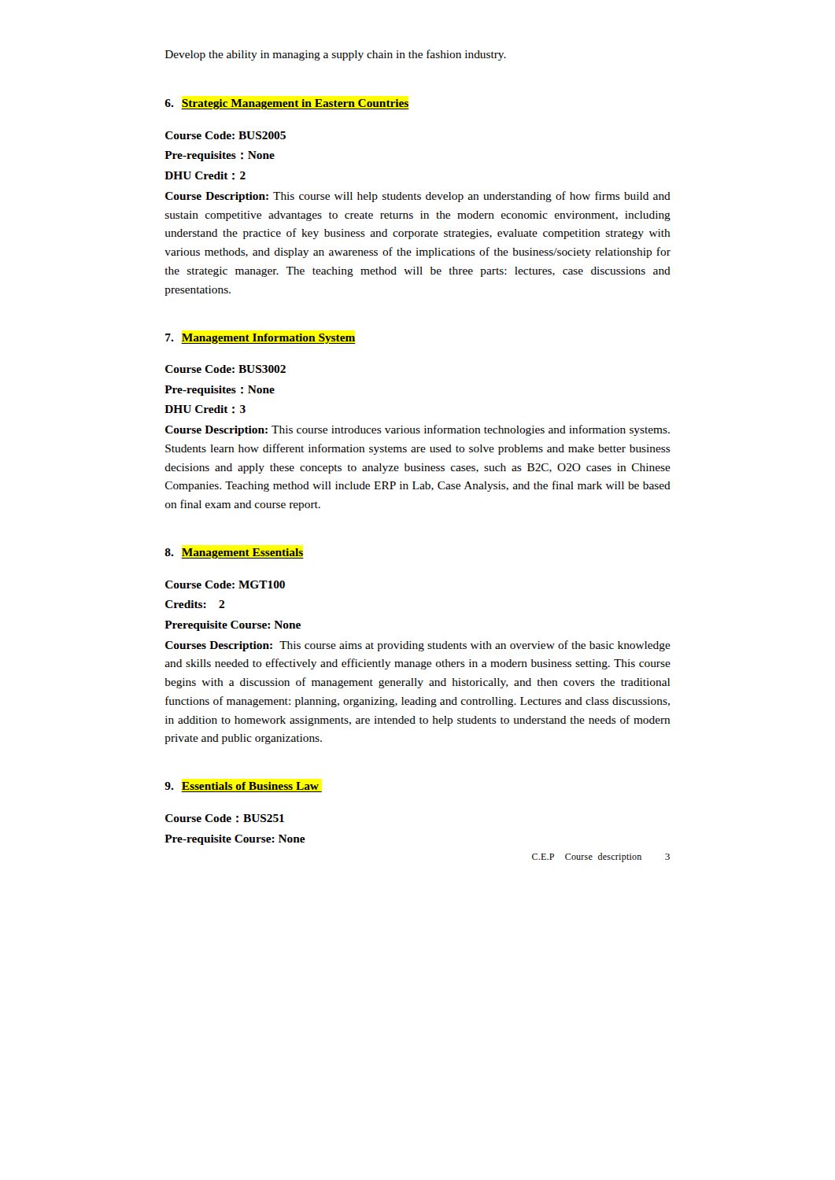Develop the ability in managing a supply chain in the fashion industry.
6. Strategic Management in Eastern Countries
Course Code: BUS2005
Pre-requisites：None
DHU Credit：2
Course Description: This course will help students develop an understanding of how firms build and sustain competitive advantages to create returns in the modern economic environment, including understand the practice of key business and corporate strategies, evaluate competition strategy with various methods, and display an awareness of the implications of the business/society relationship for the strategic manager. The teaching method will be three parts: lectures, case discussions and presentations.
7. Management Information System
Course Code: BUS3002
Pre-requisites：None
DHU Credit：3
Course Description: This course introduces various information technologies and information systems. Students learn how different information systems are used to solve problems and make better business decisions and apply these concepts to analyze business cases, such as B2C, O2O cases in Chinese Companies. Teaching method will include ERP in Lab, Case Analysis, and the final mark will be based on final exam and course report.
8. Management Essentials
Course Code: MGT100
Credits: 2
Prerequisite Course: None
Courses Description: This course aims at providing students with an overview of the basic knowledge and skills needed to effectively and efficiently manage others in a modern business setting. This course begins with a discussion of management generally and historically, and then covers the traditional functions of management: planning, organizing, leading and controlling. Lectures and class discussions, in addition to homework assignments, are intended to help students to understand the needs of modern private and public organizations.
9. Essentials of Business Law
Course Code：BUS251
Pre-requisite Course: None
C.E.P Course description3